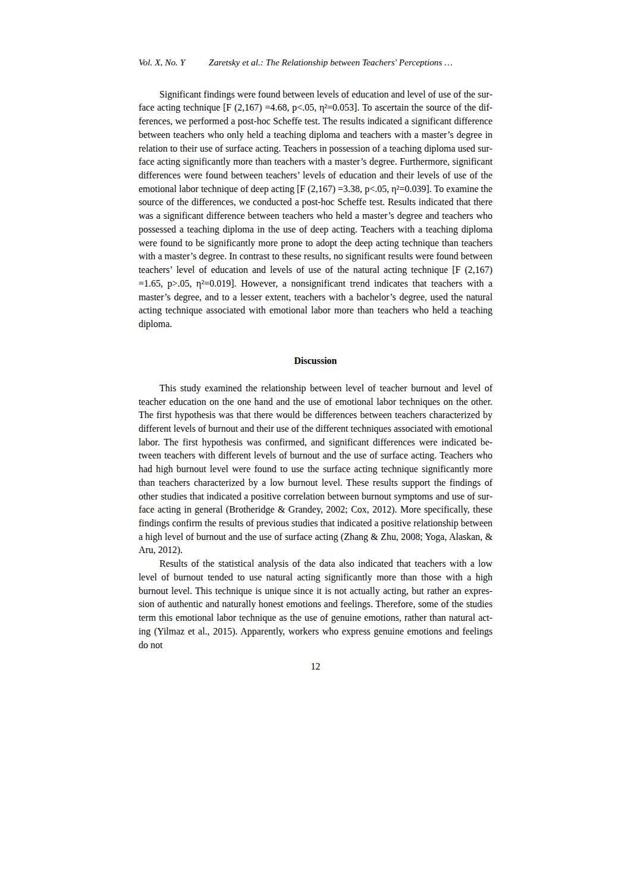Vol. X, No. YZaretsky et al.: The Relationship between Teachers' Perceptions …
Significant findings were found between levels of education and level of use of the surface acting technique [F (2,167) =4.68, p<.05, η²=0.053]. To ascertain the source of the differences, we performed a post-hoc Scheffe test. The results indicated a significant difference between teachers who only held a teaching diploma and teachers with a master’s degree in relation to their use of surface acting. Teachers in possession of a teaching diploma used surface acting significantly more than teachers with a master’s degree. Furthermore, significant differences were found between teachers’ levels of education and their levels of use of the emotional labor technique of deep acting [F (2,167) =3.38, p<.05, η²=0.039]. To examine the source of the differences, we conducted a post-hoc Scheffe test. Results indicated that there was a significant difference between teachers who held a master’s degree and teachers who possessed a teaching diploma in the use of deep acting. Teachers with a teaching diploma were found to be significantly more prone to adopt the deep acting technique than teachers with a master’s degree. In contrast to these results, no significant results were found between teachers’ level of education and levels of use of the natural acting technique [F (2,167) =1.65, p>.05, η²=0.019]. However, a nonsignificant trend indicates that teachers with a master’s degree, and to a lesser extent, teachers with a bachelor’s degree, used the natural acting technique associated with emotional labor more than teachers who held a teaching diploma.
Discussion
This study examined the relationship between level of teacher burnout and level of teacher education on the one hand and the use of emotional labor techniques on the other. The first hypothesis was that there would be differences between teachers characterized by different levels of burnout and their use of the different techniques associated with emotional labor. The first hypothesis was confirmed, and significant differences were indicated between teachers with different levels of burnout and the use of surface acting. Teachers who had high burnout level were found to use the surface acting technique significantly more than teachers characterized by a low burnout level. These results support the findings of other studies that indicated a positive correlation between burnout symptoms and use of surface acting in general (Brotheridge & Grandey, 2002; Cox, 2012). More specifically, these findings confirm the results of previous studies that indicated a positive relationship between a high level of burnout and the use of surface acting (Zhang & Zhu, 2008; Yoga, Alaskan, & Aru, 2012).
Results of the statistical analysis of the data also indicated that teachers with a low level of burnout tended to use natural acting significantly more than those with a high burnout level. This technique is unique since it is not actually acting, but rather an expression of authentic and naturally honest emotions and feelings. Therefore, some of the studies term this emotional labor technique as the use of genuine emotions, rather than natural acting (Yilmaz et al., 2015). Apparently, workers who express genuine emotions and feelings do not
12